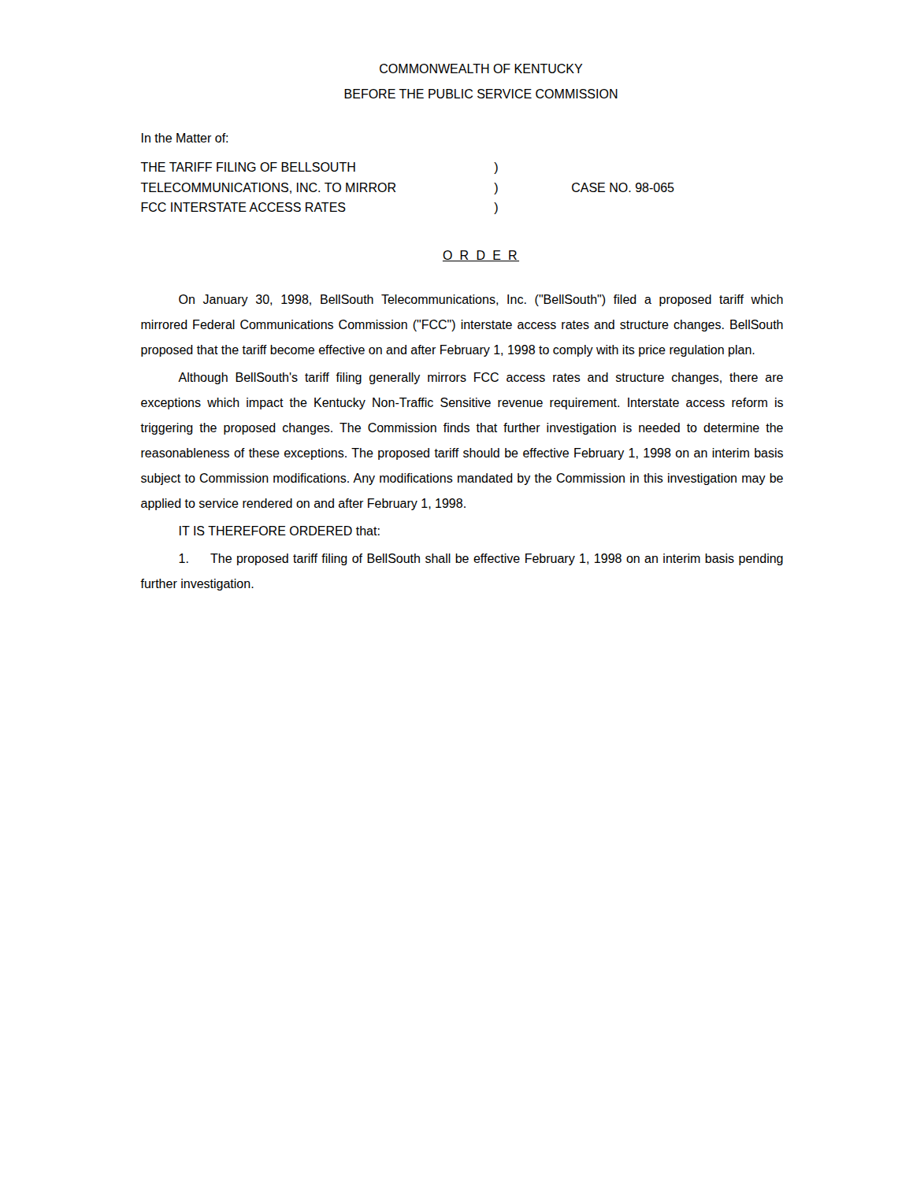COMMONWEALTH OF KENTUCKY
BEFORE THE PUBLIC SERVICE COMMISSION
In the Matter of:
| THE TARIFF FILING OF BELLSOUTH TELECOMMUNICATIONS, INC. TO MIRROR FCC INTERSTATE ACCESS RATES | ) ) ) | CASE NO. 98-065 |
O R D E R
On January 30, 1998, BellSouth Telecommunications, Inc. ("BellSouth") filed a proposed tariff which mirrored Federal Communications Commission ("FCC") interstate access rates and structure changes. BellSouth proposed that the tariff become effective on and after February 1, 1998 to comply with its price regulation plan.
Although BellSouth's tariff filing generally mirrors FCC access rates and structure changes, there are exceptions which impact the Kentucky Non-Traffic Sensitive revenue requirement. Interstate access reform is triggering the proposed changes. The Commission finds that further investigation is needed to determine the reasonableness of these exceptions. The proposed tariff should be effective February 1, 1998 on an interim basis subject to Commission modifications. Any modifications mandated by the Commission in this investigation may be applied to service rendered on and after February 1, 1998.
IT IS THEREFORE ORDERED that:
1. The proposed tariff filing of BellSouth shall be effective February 1, 1998 on an interim basis pending further investigation.